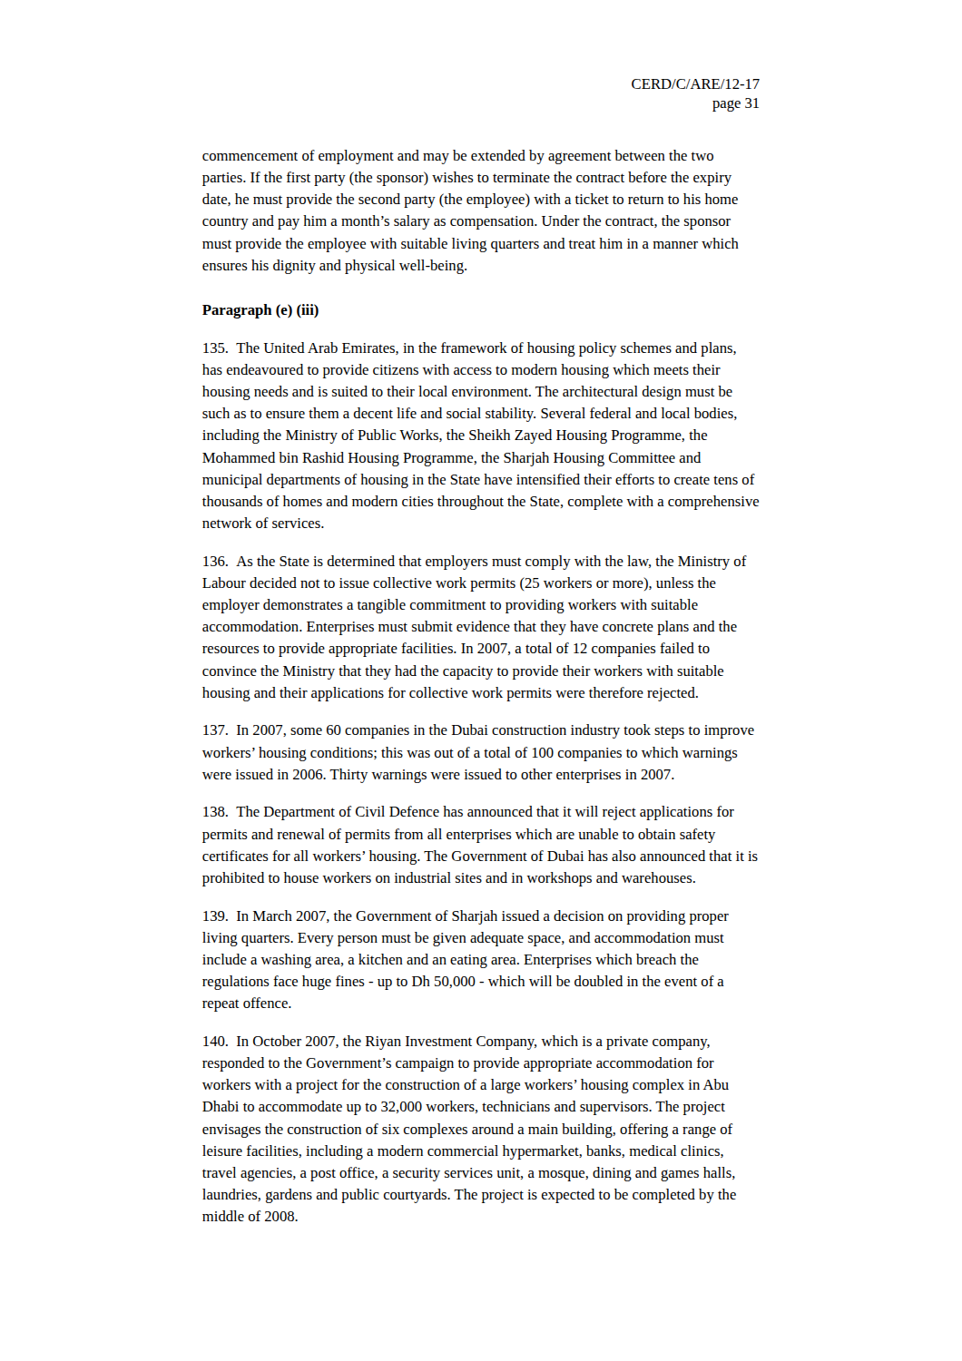CERD/C/ARE/12-17 page 31
commencement of employment and may be extended by agreement between the two parties. If the first party (the sponsor) wishes to terminate the contract before the expiry date, he must provide the second party (the employee) with a ticket to return to his home country and pay him a month’s salary as compensation. Under the contract, the sponsor must provide the employee with suitable living quarters and treat him in a manner which ensures his dignity and physical well-being.
Paragraph (e) (iii)
135. The United Arab Emirates, in the framework of housing policy schemes and plans, has endeavoured to provide citizens with access to modern housing which meets their housing needs and is suited to their local environment. The architectural design must be such as to ensure them a decent life and social stability. Several federal and local bodies, including the Ministry of Public Works, the Sheikh Zayed Housing Programme, the Mohammed bin Rashid Housing Programme, the Sharjah Housing Committee and municipal departments of housing in the State have intensified their efforts to create tens of thousands of homes and modern cities throughout the State, complete with a comprehensive network of services.
136. As the State is determined that employers must comply with the law, the Ministry of Labour decided not to issue collective work permits (25 workers or more), unless the employer demonstrates a tangible commitment to providing workers with suitable accommodation. Enterprises must submit evidence that they have concrete plans and the resources to provide appropriate facilities. In 2007, a total of 12 companies failed to convince the Ministry that they had the capacity to provide their workers with suitable housing and their applications for collective work permits were therefore rejected.
137. In 2007, some 60 companies in the Dubai construction industry took steps to improve workers’ housing conditions; this was out of a total of 100 companies to which warnings were issued in 2006. Thirty warnings were issued to other enterprises in 2007.
138. The Department of Civil Defence has announced that it will reject applications for permits and renewal of permits from all enterprises which are unable to obtain safety certificates for all workers’ housing. The Government of Dubai has also announced that it is prohibited to house workers on industrial sites and in workshops and warehouses.
139. In March 2007, the Government of Sharjah issued a decision on providing proper living quarters. Every person must be given adequate space, and accommodation must include a washing area, a kitchen and an eating area. Enterprises which breach the regulations face huge fines - up to Dh 50,000 - which will be doubled in the event of a repeat offence.
140. In October 2007, the Riyan Investment Company, which is a private company, responded to the Government’s campaign to provide appropriate accommodation for workers with a project for the construction of a large workers’ housing complex in Abu Dhabi to accommodate up to 32,000 workers, technicians and supervisors. The project envisages the construction of six complexes around a main building, offering a range of leisure facilities, including a modern commercial hypermarket, banks, medical clinics, travel agencies, a post office, a security services unit, a mosque, dining and games halls, laundries, gardens and public courtyards. The project is expected to be completed by the middle of 2008.